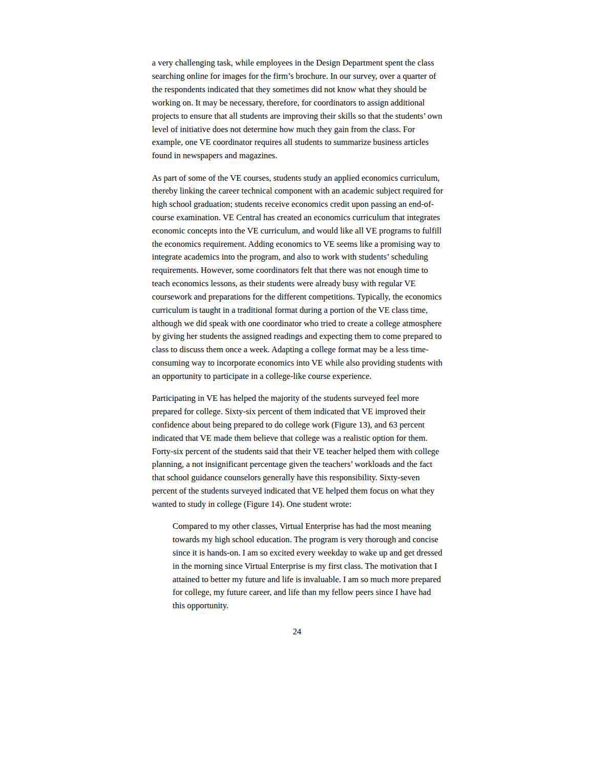a very challenging task, while employees in the Design Department spent the class searching online for images for the firm’s brochure. In our survey, over a quarter of the respondents indicated that they sometimes did not know what they should be working on. It may be necessary, therefore, for coordinators to assign additional projects to ensure that all students are improving their skills so that the students’ own level of initiative does not determine how much they gain from the class. For example, one VE coordinator requires all students to summarize business articles found in newspapers and magazines.
As part of some of the VE courses, students study an applied economics curriculum, thereby linking the career technical component with an academic subject required for high school graduation; students receive economics credit upon passing an end-of-course examination. VE Central has created an economics curriculum that integrates economic concepts into the VE curriculum, and would like all VE programs to fulfill the economics requirement. Adding economics to VE seems like a promising way to integrate academics into the program, and also to work with students’ scheduling requirements. However, some coordinators felt that there was not enough time to teach economics lessons, as their students were already busy with regular VE coursework and preparations for the different competitions. Typically, the economics curriculum is taught in a traditional format during a portion of the VE class time, although we did speak with one coordinator who tried to create a college atmosphere by giving her students the assigned readings and expecting them to come prepared to class to discuss them once a week. Adapting a college format may be a less time-consuming way to incorporate economics into VE while also providing students with an opportunity to participate in a college-like course experience.
Participating in VE has helped the majority of the students surveyed feel more prepared for college. Sixty-six percent of them indicated that VE improved their confidence about being prepared to do college work (Figure 13), and 63 percent indicated that VE made them believe that college was a realistic option for them. Forty-six percent of the students said that their VE teacher helped them with college planning, a not insignificant percentage given the teachers’ workloads and the fact that school guidance counselors generally have this responsibility. Sixty-seven percent of the students surveyed indicated that VE helped them focus on what they wanted to study in college (Figure 14). One student wrote:
Compared to my other classes, Virtual Enterprise has had the most meaning towards my high school education. The program is very thorough and concise since it is hands-on. I am so excited every weekday to wake up and get dressed in the morning since Virtual Enterprise is my first class. The motivation that I attained to better my future and life is invaluable. I am so much more prepared for college, my future career, and life than my fellow peers since I have had this opportunity.
24